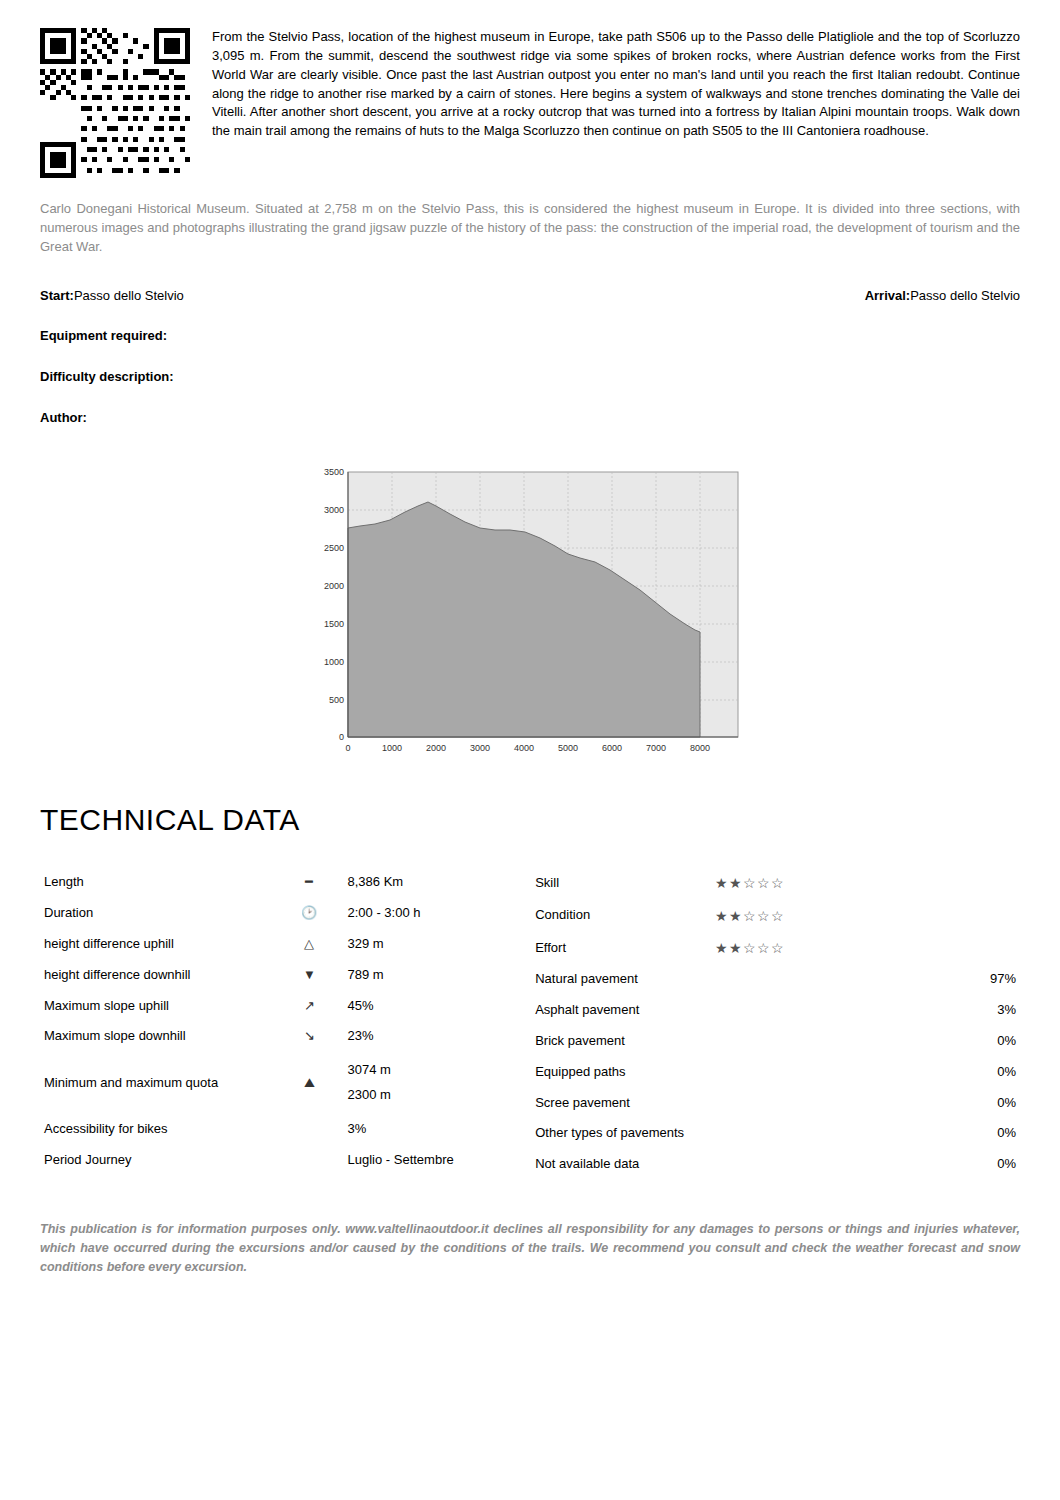From the Stelvio Pass, location of the highest museum in Europe, take path S506 up to the Passo delle Platigliole and the top of Scorluzzo 3,095 m. From the summit, descend the southwest ridge via some spikes of broken rocks, where Austrian defence works from the First World War are clearly visible. Once past the last Austrian outpost you enter no man's land until you reach the first Italian redoubt. Continue along the ridge to another rise marked by a cairn of stones. Here begins a system of walkways and stone trenches dominating the Valle dei Vitelli. After another short descent, you arrive at a rocky outcrop that was turned into a fortress by Italian Alpini mountain troops. Walk down the main trail among the remains of huts to the Malga Scorluzzo then continue on path S505 to the III Cantoniera roadhouse.
Carlo Donegani Historical Museum. Situated at 2,758 m on the Stelvio Pass, this is considered the highest museum in Europe. It is divided into three sections, with numerous images and photographs illustrating the grand jigsaw puzzle of the history of the pass: the construction of the imperial road, the development of tourism and the Great War.
Start: Passo dello Stelvio
Arrival: Passo dello Stelvio
Equipment required:
Difficulty description:
Author:
3500 3000 2500 2000 1500 1000 500 0 0 1000 2000 3000 4000 5000 6000 7000 8000
TECHNICAL DATA
| Length | ━ | 8,386 Km |
| Duration | 🕑 | 2:00 - 3:00 h |
| height difference uphill | △ | 329 m |
| height difference downhill | ▼ | 789 m |
| Maximum slope uphill | ↗ | 45% |
| Maximum slope downhill | ↘ | 23% |
| Minimum and maximum quota | ⛰ | 3074 m 2300 m |
| Accessibility for bikes | | 3% |
| Period Journey | | Luglio - Settembre |
| Skill | ★★☆☆☆ | |
| Condition | ★★☆☆☆ | |
| Effort | ★★☆☆☆ | |
| Natural pavement | 97% |
| Asphalt pavement | 3% |
| Brick pavement | 0% |
| Equipped paths | 0% |
| Scree pavement | 0% |
| Other types of pavements | 0% |
| Not available data | 0% |
This publication is for information purposes only. www.valtellinaoutdoor.it declines all responsibility for any damages to persons or things and injuries whatever, which have occurred during the excursions and/or caused by the conditions of the trails. We recommend you consult and check the weather forecast and snow conditions before every excursion.